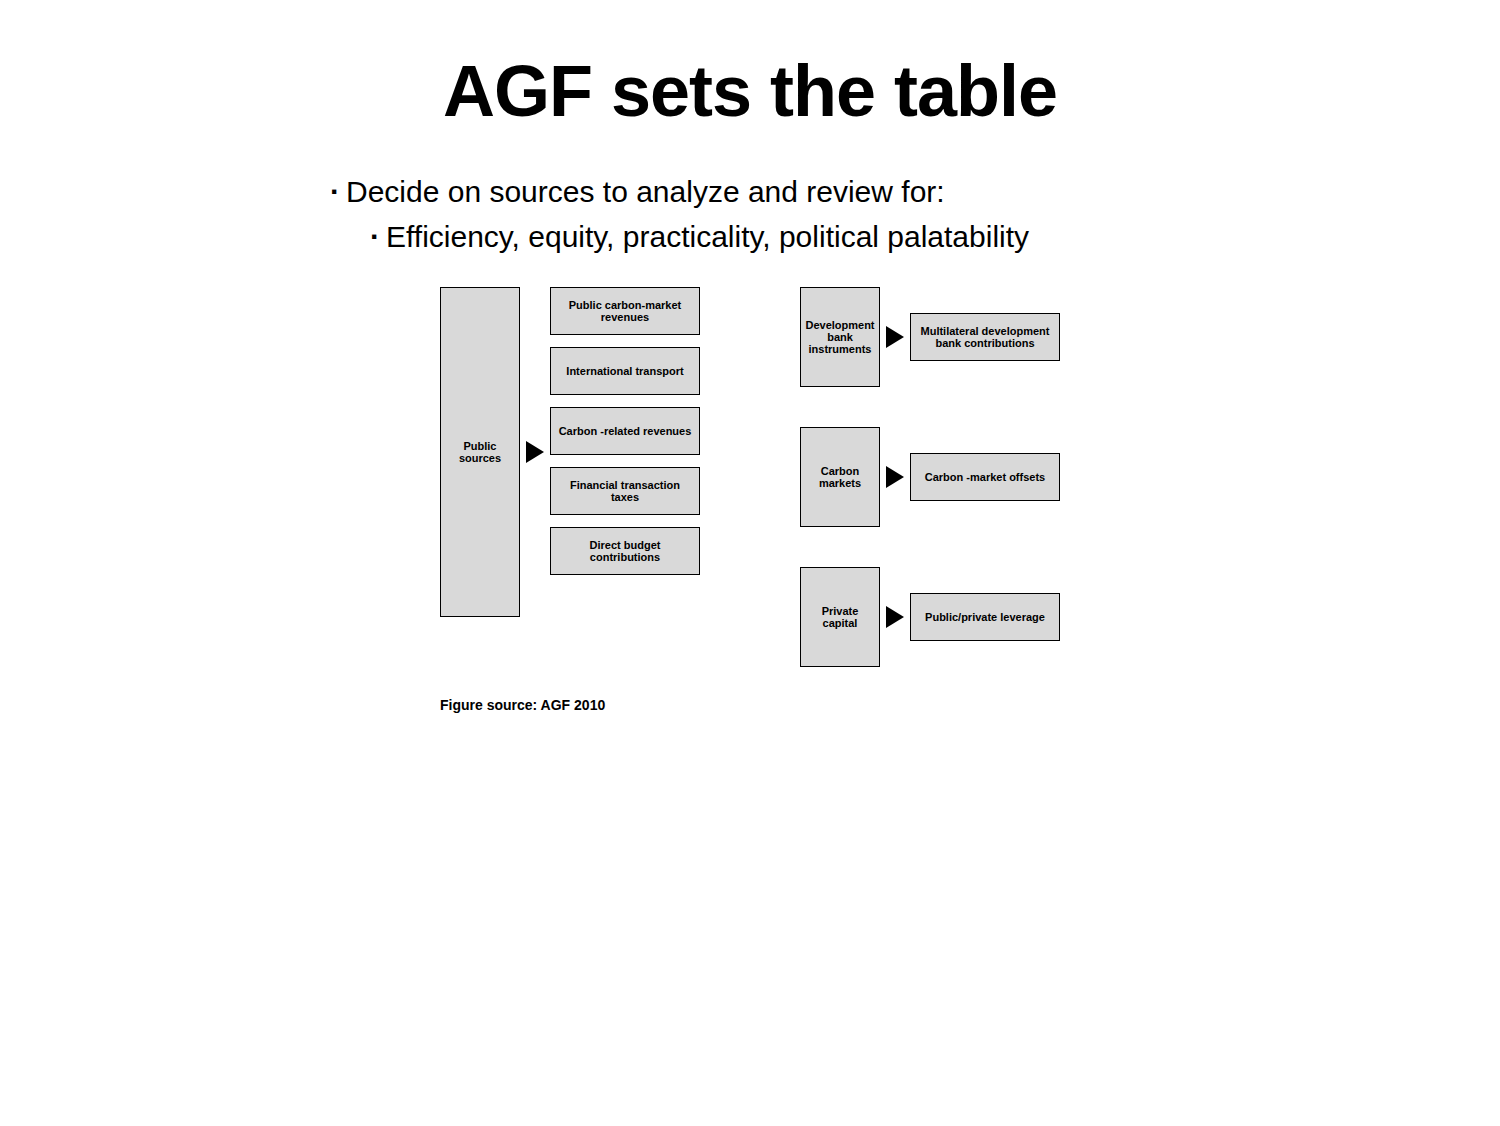AGF sets the table
Decide on sources to analyze and review for:
Efficiency, equity, practicality, political palatability
Public
sources
Public carbon-market revenues
International transport
Carbon -related revenues
Financial transaction taxes
Direct budget contributions
Development bank instruments
Multilateral development bank contributions
Carbon markets
Carbon -market offsets
Private capital
Public/private leverage
Figure source: AGF 2010